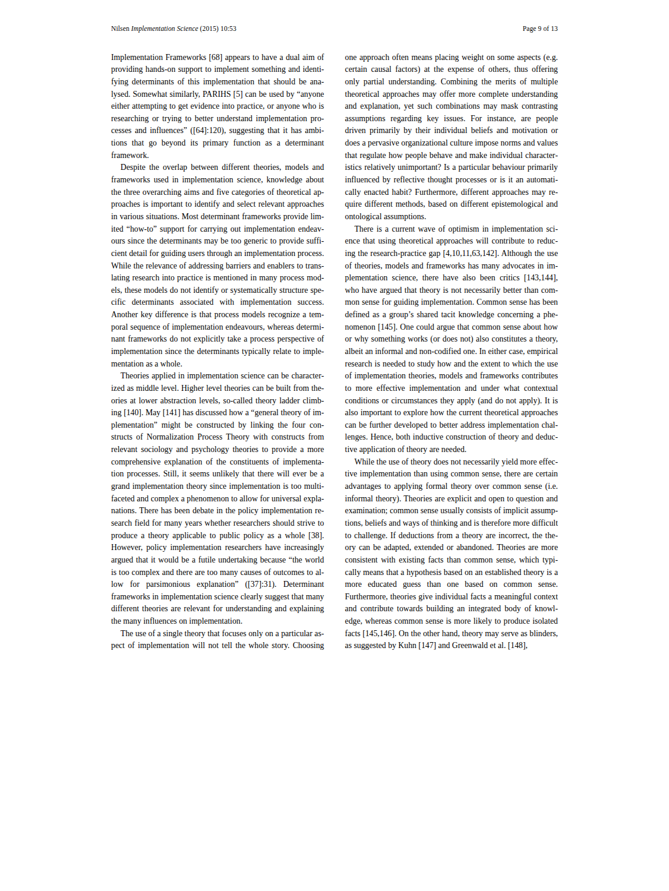Nilsen Implementation Science (2015) 10:53
Page 9 of 13
Implementation Frameworks [68] appears to have a dual aim of providing hands-on support to implement something and identifying determinants of this implementation that should be analysed. Somewhat similarly, PARIHS [5] can be used by “anyone either attempting to get evidence into practice, or anyone who is researching or trying to better understand implementation processes and influences” ([64]:120), suggesting that it has ambitions that go beyond its primary function as a determinant framework.
Despite the overlap between different theories, models and frameworks used in implementation science, knowledge about the three overarching aims and five categories of theoretical approaches is important to identify and select relevant approaches in various situations. Most determinant frameworks provide limited “how-to” support for carrying out implementation endeavours since the determinants may be too generic to provide sufficient detail for guiding users through an implementation process. While the relevance of addressing barriers and enablers to translating research into practice is mentioned in many process models, these models do not identify or systematically structure specific determinants associated with implementation success. Another key difference is that process models recognize a temporal sequence of implementation endeavours, whereas determinant frameworks do not explicitly take a process perspective of implementation since the determinants typically relate to implementation as a whole.
Theories applied in implementation science can be characterized as middle level. Higher level theories can be built from theories at lower abstraction levels, so-called theory ladder climbing [140]. May [141] has discussed how a “general theory of implementation” might be constructed by linking the four constructs of Normalization Process Theory with constructs from relevant sociology and psychology theories to provide a more comprehensive explanation of the constituents of implementation processes. Still, it seems unlikely that there will ever be a grand implementation theory since implementation is too multifaceted and complex a phenomenon to allow for universal explanations. There has been debate in the policy implementation research field for many years whether researchers should strive to produce a theory applicable to public policy as a whole [38]. However, policy implementation researchers have increasingly argued that it would be a futile undertaking because “the world is too complex and there are too many causes of outcomes to allow for parsimonious explanation” ([37]:31). Determinant frameworks in implementation science clearly suggest that many different theories are relevant for understanding and explaining the many influences on implementation.
The use of a single theory that focuses only on a particular aspect of implementation will not tell the whole story. Choosing one approach often means placing weight on some aspects (e.g. certain causal factors) at the expense of others, thus offering only partial understanding. Combining the merits of multiple theoretical approaches may offer more complete understanding and explanation, yet such combinations may mask contrasting assumptions regarding key issues. For instance, are people driven primarily by their individual beliefs and motivation or does a pervasive organizational culture impose norms and values that regulate how people behave and make individual characteristics relatively unimportant? Is a particular behaviour primarily influenced by reflective thought processes or is it an automatically enacted habit? Furthermore, different approaches may require different methods, based on different epistemological and ontological assumptions.
There is a current wave of optimism in implementation science that using theoretical approaches will contribute to reducing the research-practice gap [4,10,11,63,142]. Although the use of theories, models and frameworks has many advocates in implementation science, there have also been critics [143,144], who have argued that theory is not necessarily better than common sense for guiding implementation. Common sense has been defined as a group’s shared tacit knowledge concerning a phenomenon [145]. One could argue that common sense about how or why something works (or does not) also constitutes a theory, albeit an informal and non-codified one. In either case, empirical research is needed to study how and the extent to which the use of implementation theories, models and frameworks contributes to more effective implementation and under what contextual conditions or circumstances they apply (and do not apply). It is also important to explore how the current theoretical approaches can be further developed to better address implementation challenges. Hence, both inductive construction of theory and deductive application of theory are needed.
While the use of theory does not necessarily yield more effective implementation than using common sense, there are certain advantages to applying formal theory over common sense (i.e. informal theory). Theories are explicit and open to question and examination; common sense usually consists of implicit assumptions, beliefs and ways of thinking and is therefore more difficult to challenge. If deductions from a theory are incorrect, the theory can be adapted, extended or abandoned. Theories are more consistent with existing facts than common sense, which typically means that a hypothesis based on an established theory is a more educated guess than one based on common sense. Furthermore, theories give individual facts a meaningful context and contribute towards building an integrated body of knowledge, whereas common sense is more likely to produce isolated facts [145,146]. On the other hand, theory may serve as blinders, as suggested by Kuhn [147] and Greenwald et al. [148],